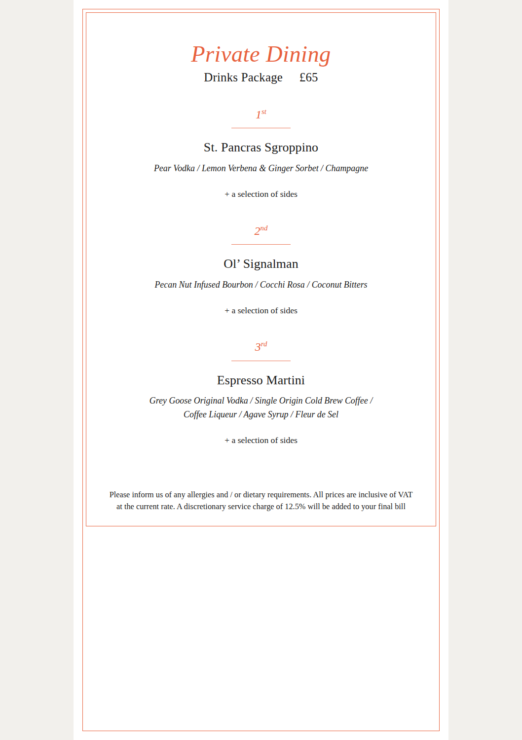Private Dining
Drinks Package £65
1st
St. Pancras Sgroppino
Pear Vodka / Lemon Verbena & Ginger Sorbet / Champagne
+ a selection of sides
2nd
Ol’ Signalman
Pecan Nut Infused Bourbon / Cocchi Rosa / Coconut Bitters
+ a selection of sides
3rd
Espresso Martini
Grey Goose Original Vodka / Single Origin Cold Brew Coffee /
Coffee Liqueur / Agave Syrup / Fleur de Sel
+ a selection of sides
Please inform us of any allergies and / or dietary requirements. All prices are inclusive of VAT at the current rate. A discretionary service charge of 12.5% will be added to your final bill